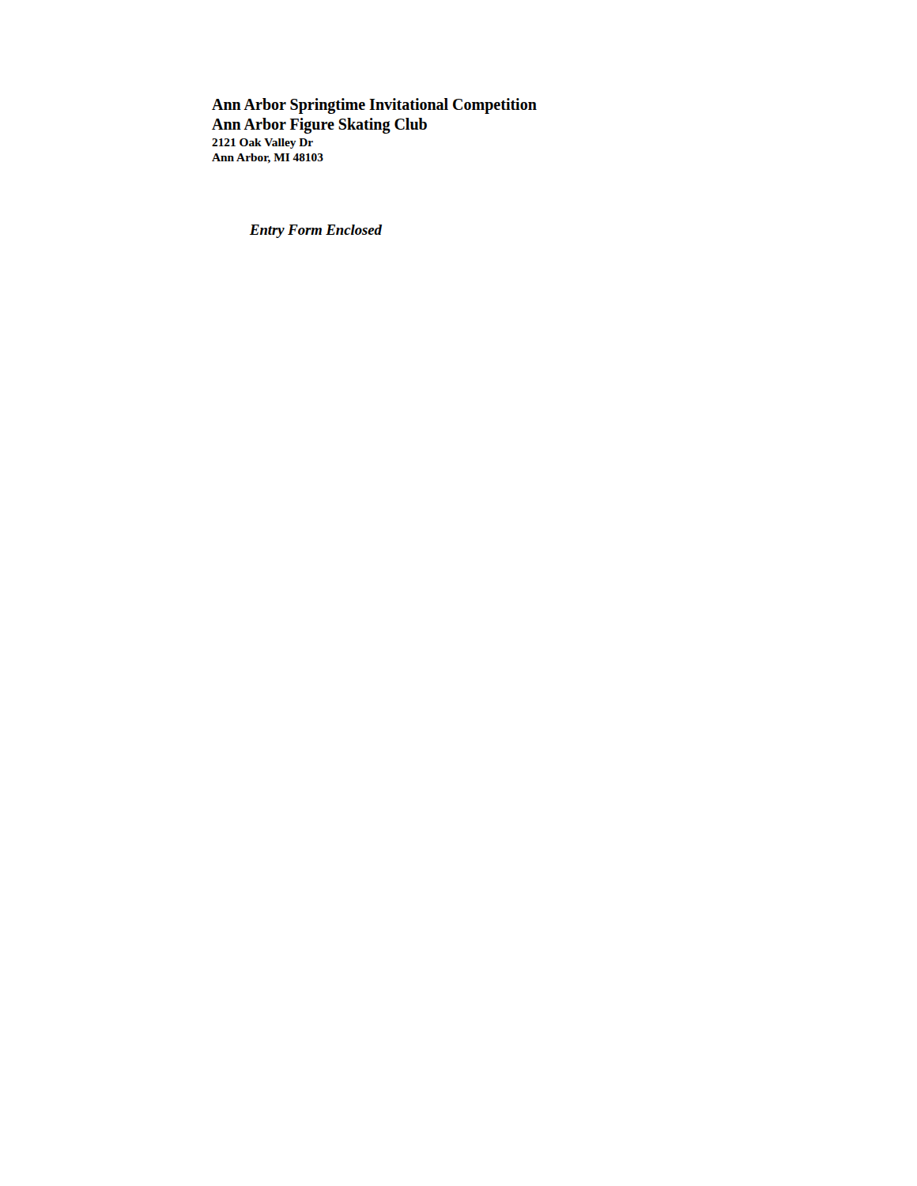Ann Arbor Springtime Invitational Competition
Ann Arbor Figure Skating Club
2121 Oak Valley Dr
Ann Arbor, MI 48103
Entry Form Enclosed